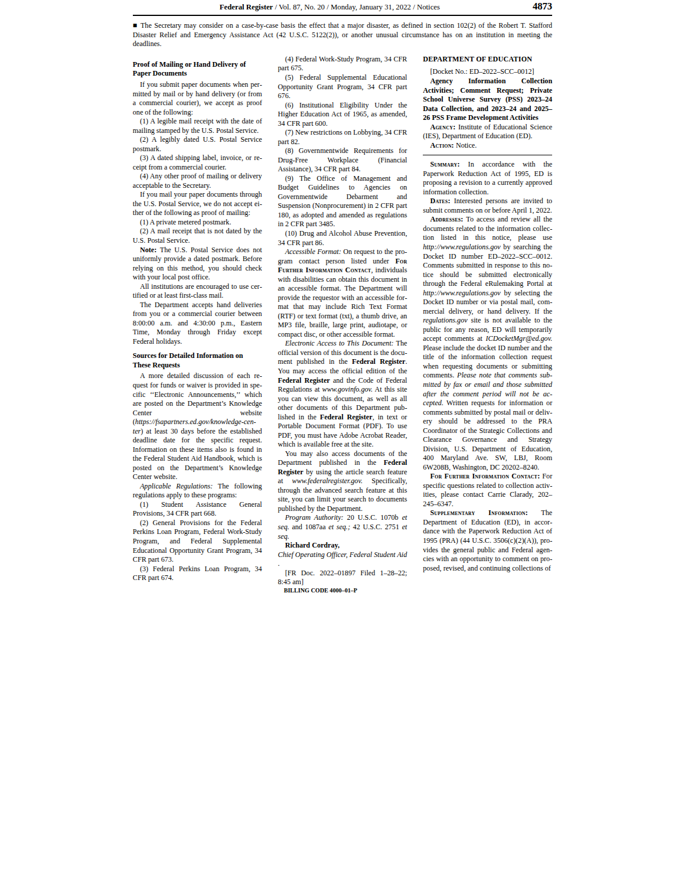Federal Register / Vol. 87, No. 20 / Monday, January 31, 2022 / Notices
4873
■ The Secretary may consider on a case-by-case basis the effect that a major disaster, as defined in section 102(2) of the Robert T. Stafford Disaster Relief and Emergency Assistance Act (42 U.S.C. 5122(2)), or another unusual circumstance has on an institution in meeting the deadlines.
Proof of Mailing or Hand Delivery of Paper Documents
If you submit paper documents when permitted by mail or by hand delivery (or from a commercial courier), we accept as proof one of the following:
(1) A legible mail receipt with the date of mailing stamped by the U.S. Postal Service.
(2) A legibly dated U.S. Postal Service postmark.
(3) A dated shipping label, invoice, or receipt from a commercial courier.
(4) Any other proof of mailing or delivery acceptable to the Secretary.
If you mail your paper documents through the U.S. Postal Service, we do not accept either of the following as proof of mailing:
(1) A private metered postmark.
(2) A mail receipt that is not dated by the U.S. Postal Service.
Note: The U.S. Postal Service does not uniformly provide a dated postmark. Before relying on this method, you should check with your local post office.
All institutions are encouraged to use certified or at least first-class mail.
The Department accepts hand deliveries from you or a commercial courier between 8:00:00 a.m. and 4:30:00 p.m., Eastern Time, Monday through Friday except Federal holidays.
Sources for Detailed Information on These Requests
A more detailed discussion of each request for funds or waiver is provided in specific ‘‘Electronic Announcements,’’ which are posted on the Department’s Knowledge Center website (https://fsapartners.ed.gov/knowledge-center) at least 30 days before the established deadline date for the specific request. Information on these items also is found in the Federal Student Aid Handbook, which is posted on the Department’s Knowledge Center website.
Applicable Regulations: The following regulations apply to these programs:
(1) Student Assistance General Provisions, 34 CFR part 668.
(2) General Provisions for the Federal Perkins Loan Program, Federal Work-Study Program, and Federal Supplemental Educational Opportunity Grant Program, 34 CFR part 673.
(3) Federal Perkins Loan Program, 34 CFR part 674.
(4) Federal Work-Study Program, 34 CFR part 675.
(5) Federal Supplemental Educational Opportunity Grant Program, 34 CFR part 676.
(6) Institutional Eligibility Under the Higher Education Act of 1965, as amended, 34 CFR part 600.
(7) New restrictions on Lobbying, 34 CFR part 82.
(8) Governmentwide Requirements for Drug-Free Workplace (Financial Assistance), 34 CFR part 84.
(9) The Office of Management and Budget Guidelines to Agencies on Governmentwide Debarment and Suspension (Nonprocurement) in 2 CFR part 180, as adopted and amended as regulations in 2 CFR part 3485.
(10) Drug and Alcohol Abuse Prevention, 34 CFR part 86.
Accessible Format: On request to the program contact person listed under For Further Information Contact, individuals with disabilities can obtain this document in an accessible format. The Department will provide the requestor with an accessible format that may include Rich Text Format (RTF) or text format (txt), a thumb drive, an MP3 file, braille, large print, audiotape, or compact disc, or other accessible format.
Electronic Access to This Document: The official version of this document is the document published in the Federal Register. You may access the official edition of the Federal Register and the Code of Federal Regulations at www.govinfo.gov. At this site you can view this document, as well as all other documents of this Department published in the Federal Register, in text or Portable Document Format (PDF). To use PDF, you must have Adobe Acrobat Reader, which is available free at the site.
You may also access documents of the Department published in the Federal Register by using the article search feature at www.federalregister.gov. Specifically, through the advanced search feature at this site, you can limit your search to documents published by the Department.
Program Authority: 20 U.S.C. 1070b et seq. and 1087aa et seq.; 42 U.S.C. 2751 et seq.
Richard Cordray,
Chief Operating Officer, Federal Student Aid
.
[FR Doc. 2022–01897 Filed 1–28–22; 8:45 am]
BILLING CODE 4000–01–P
DEPARTMENT OF EDUCATION
[Docket No.: ED–2022–SCC–0012]
Agency Information Collection Activities; Comment Request; Private School Universe Survey (PSS) 2023–24 Data Collection, and 2023–24 and 2025–26 PSS Frame Development Activities
Agency: Institute of Educational Science (IES), Department of Education (ED).
Action: Notice.
Summary: In accordance with the Paperwork Reduction Act of 1995, ED is proposing a revision to a currently approved information collection.
Dates: Interested persons are invited to submit comments on or before April 1, 2022.
Addresses: To access and review all the documents related to the information collection listed in this notice, please use http://www.regulations.gov by searching the Docket ID number ED–2022–SCC–0012. Comments submitted in response to this notice should be submitted electronically through the Federal eRulemaking Portal at http://www.regulations.gov by selecting the Docket ID number or via postal mail, commercial delivery, or hand delivery. If the regulations.gov site is not available to the public for any reason, ED will temporarily accept comments at ICDocketMgr@ed.gov. Please include the docket ID number and the title of the information collection request when requesting documents or submitting comments. Please note that comments submitted by fax or email and those submitted after the comment period will not be accepted. Written requests for information or comments submitted by postal mail or delivery should be addressed to the PRA Coordinator of the Strategic Collections and Clearance Governance and Strategy Division, U.S. Department of Education, 400 Maryland Ave. SW, LBJ, Room 6W208B, Washington, DC 20202–8240.
For Further Information Contact: For specific questions related to collection activities, please contact Carrie Clarady, 202–245–6347.
Supplementary Information: The Department of Education (ED), in accordance with the Paperwork Reduction Act of 1995 (PRA) (44 U.S.C. 3506(c)(2)(A)), provides the general public and Federal agencies with an opportunity to comment on proposed, revised, and continuing collections of